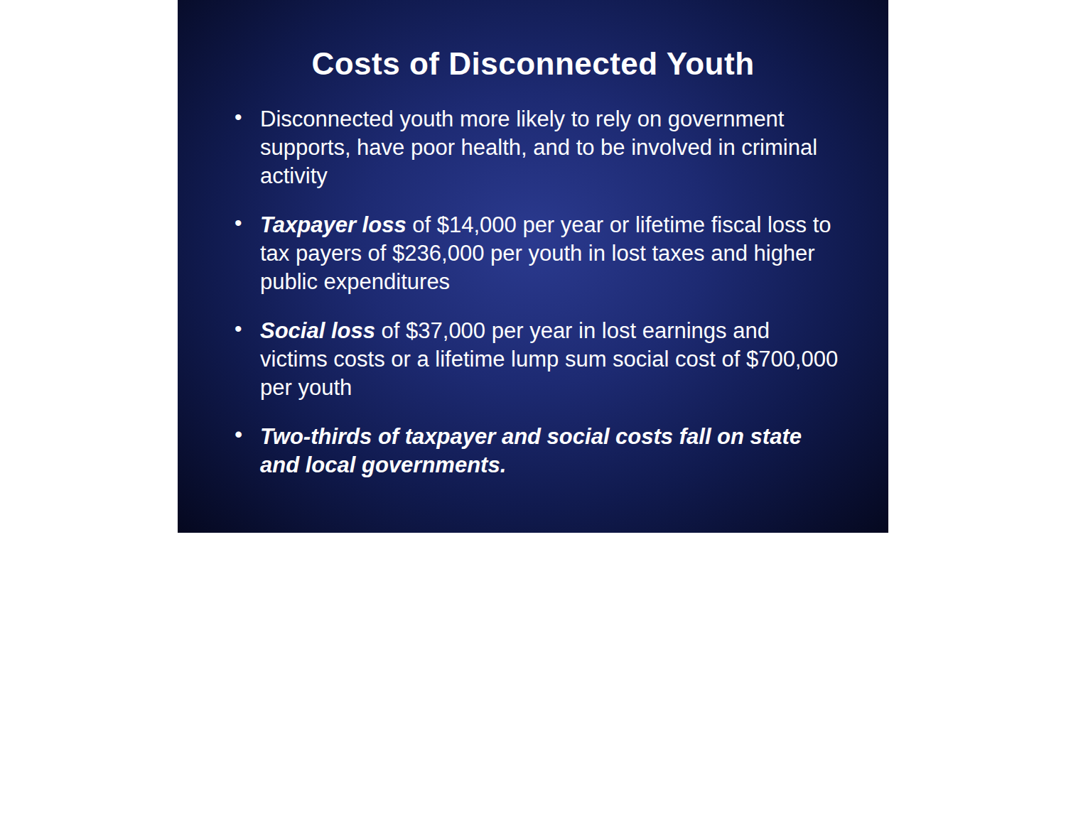Costs of Disconnected Youth
Disconnected youth more likely to rely on government supports, have poor health, and to be involved in criminal activity
Taxpayer loss of $14,000 per year or lifetime fiscal loss to tax payers of $236,000 per youth in lost taxes and higher public expenditures
Social loss of $37,000 per year in lost earnings and victims costs or a lifetime lump sum social cost of $700,000 per youth
Two-thirds of taxpayer and social costs fall on state and local governments.